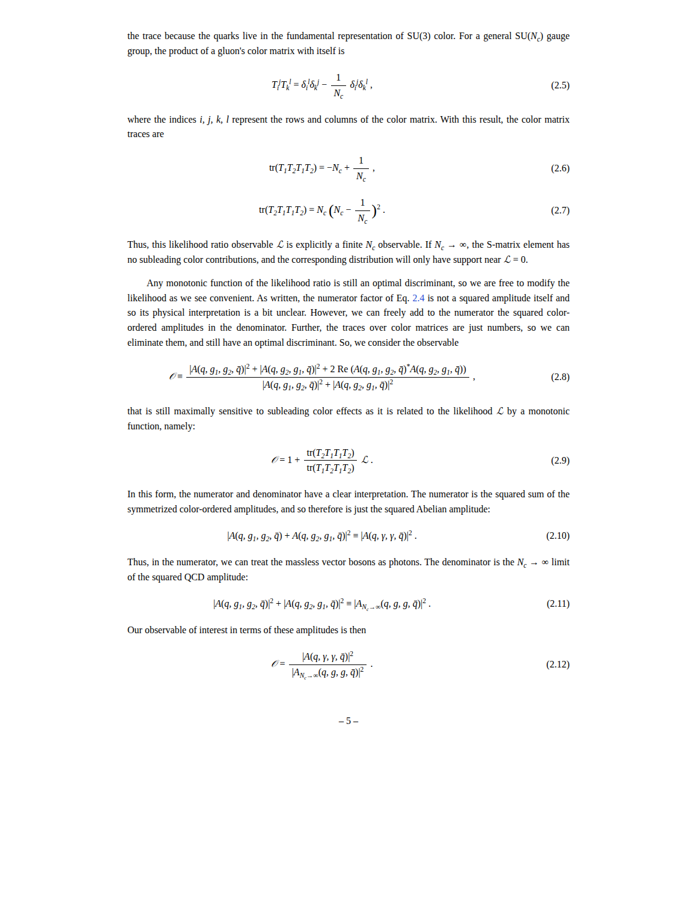the trace because the quarks live in the fundamental representation of SU(3) color. For a general SU(Nc) gauge group, the product of a gluon's color matrix with itself is
TijTkl = δilδkj − 1 Nc δijδkl ,
(2.5)
where the indices i, j, k, l represent the rows and columns of the color matrix. With this result, the color matrix traces are
tr(T1T2T1T2) = −Nc + 1 Nc ,
(2.6)
tr(T2T1T1T2) = Nc (Nc − 1 Nc)2 .
(2.7)
Thus, this likelihood ratio observable ℒ is explicitly a finite Nc observable. If Nc → ∞, the S-matrix element has no subleading color contributions, and the corresponding distribution will only have support near ℒ = 0.
Any monotonic function of the likelihood ratio is still an optimal discriminant, so we are free to modify the likelihood as we see convenient. As written, the numerator factor of Eq. 2.4 is not a squared amplitude itself and so its physical interpretation is a bit unclear. However, we can freely add to the numerator the squared color-ordered amplitudes in the denominator. Further, the traces over color matrices are just numbers, so we can eliminate them, and still have an optimal discriminant. So, we consider the observable
𝒪 ≡ |A(q, g1, g2, q̄)|2 + |A(q, g2, g1, q̄)|2 + 2 Re (A(q, g1, g2, q̄)*A(q, g2, g1, q̄))|A(q, g1, g2, q̄)|2 + |A(q, g2, g1, q̄)|2 ,
(2.8)
that is still maximally sensitive to subleading color effects as it is related to the likelihood ℒ by a monotonic function, namely:
𝒪 = 1 + tr(T2T1T1T2) tr(T1T2T1T2) ℒ .
(2.9)
In this form, the numerator and denominator have a clear interpretation. The numerator is the squared sum of the symmetrized color-ordered amplitudes, and so therefore is just the squared Abelian amplitude:
|A(q, g1, g2, q̄) + A(q, g2, g1, q̄)|2 ≡ |A(q, γ, γ, q̄)|2 .
(2.10)
Thus, in the numerator, we can treat the massless vector bosons as photons. The denominator is the Nc → ∞ limit of the squared QCD amplitude:
|A(q, g1, g2, q̄)|2 + |A(q, g2, g1, q̄)|2 ≡ |ANc→∞(q, g, g, q̄)|2 .
(2.11)
Our observable of interest in terms of these amplitudes is then
𝒪 = |A(q, γ, γ, q̄)|2|ANc→∞(q, g, g, q̄)|2 .
(2.12)
– 5 –